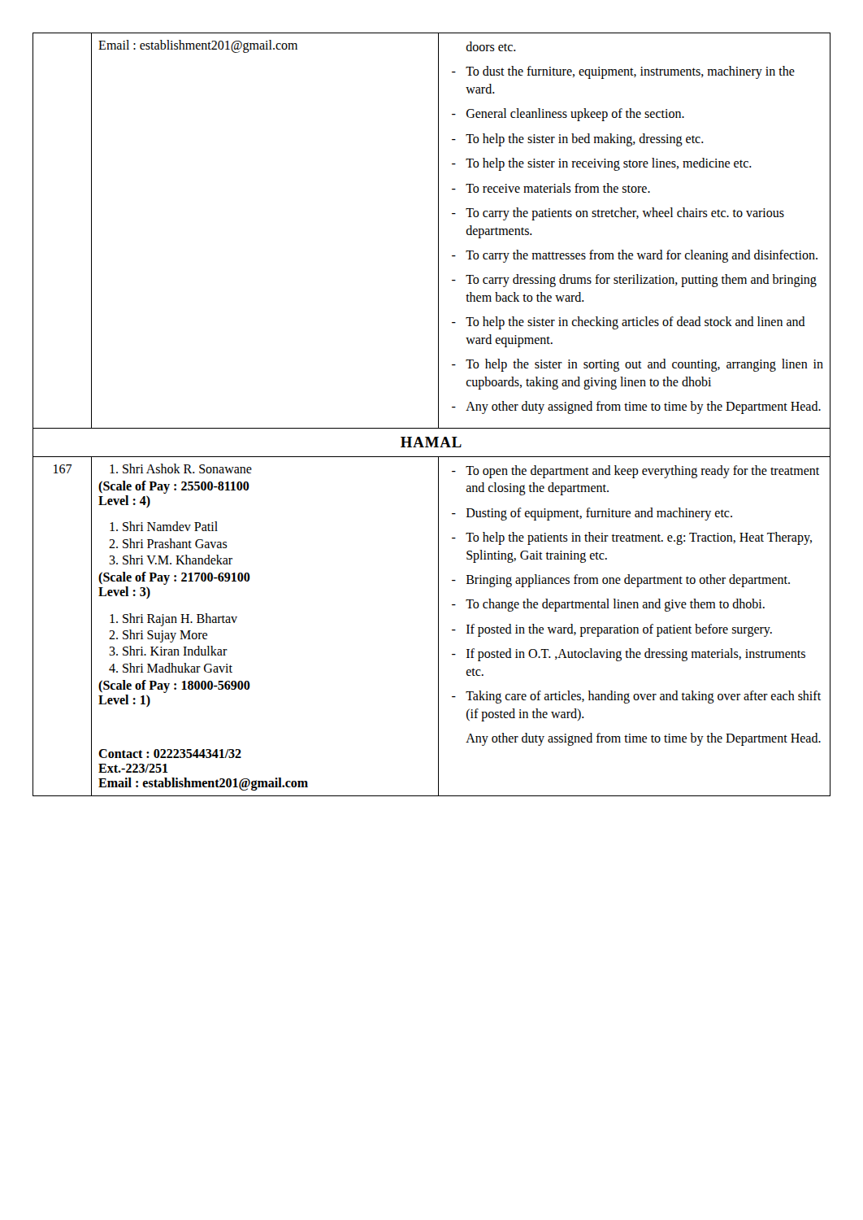| | Email : establishment201@gmail.com | doors etc. To dust the furniture, equipment, instruments, machinery in the ward. General cleanliness upkeep of the section. To help the sister in bed making, dressing etc. To help the sister in receiving store lines, medicine etc. To receive materials from the store. To carry the patients on stretcher, wheel chairs etc. to various departments. To carry the mattresses from the ward for cleaning and disinfection. To carry dressing drums for sterilization, putting them and bringing them back to the ward. To help the sister in checking articles of dead stock and linen and ward equipment. To help the sister in sorting out and counting, arranging linen in cupboards, taking and giving linen to the dhobi Any other duty assigned from time to time by the Department Head. |
| HAMAL |
| 167 | Shri Ashok R. Sonawane (Scale of Pay : 25500-81100 Level : 4) Shri Namdev Patil Shri Prashant Gavas Shri V.M. Khandekar (Scale of Pay : 21700-69100 Level : 3) Shri Rajan H. Bhartav Shri Sujay More Shri. Kiran Indulkar Shri Madhukar Gavit (Scale of Pay : 18000-56900 Level : 1) Contact : 02223544341/32 Ext.-223/251 Email : establishment201@gmail.com | To open the department and keep everything ready for the treatment and closing the department. Dusting of equipment, furniture and machinery etc. To help the patients in their treatment. e.g: Traction, Heat Therapy, Splinting, Gait training etc. Bringing appliances from one department to other department. To change the departmental linen and give them to dhobi. If posted in the ward, preparation of patient before surgery. If posted in O.T. ,Autoclaving the dressing materials, instruments etc. Taking care of articles, handing over and taking over after each shift (if posted in the ward). Any other duty assigned from time to time by the Department Head. |